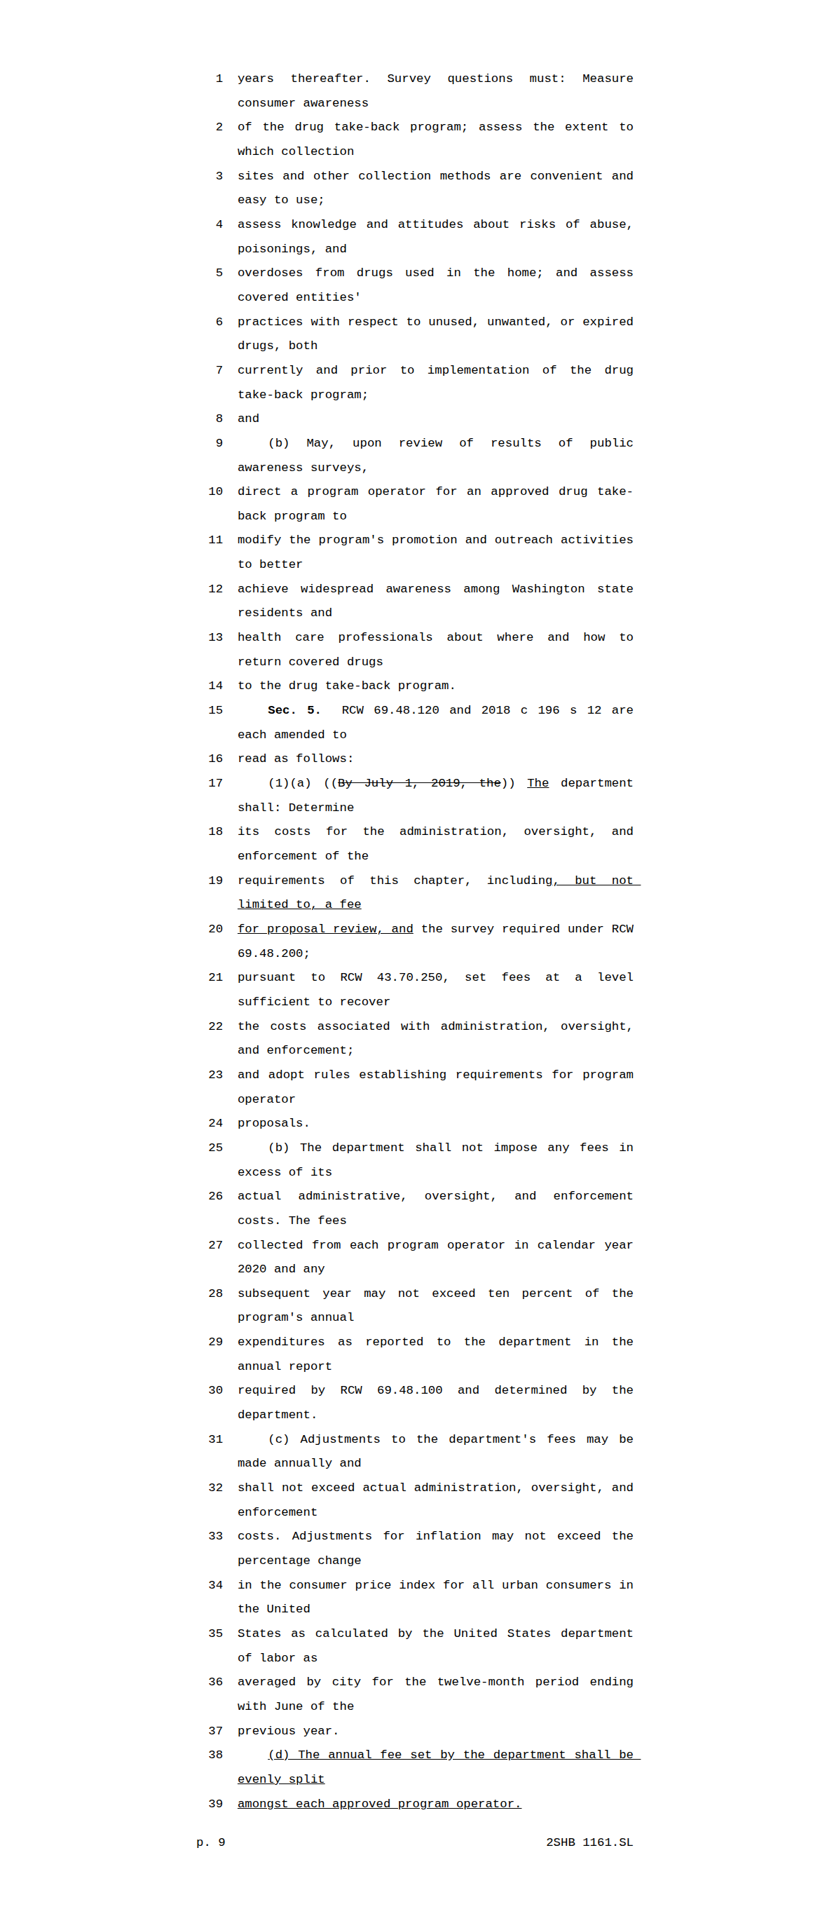1
years thereafter. Survey questions must: Measure consumer awareness
2
of the drug take-back program; assess the extent to which collection
3
sites and other collection methods are convenient and easy to use;
4
assess knowledge and attitudes about risks of abuse, poisonings, and
5
overdoses from drugs used in the home; and assess covered entities'
6
practices with respect to unused, unwanted, or expired drugs, both
7
currently and prior to implementation of the drug take-back program;
8
and
9
(b) May, upon review of results of public awareness surveys,
10
direct a program operator for an approved drug take-back program to
11
modify the program's promotion and outreach activities to better
12
achieve widespread awareness among Washington state residents and
13
health care professionals about where and how to return covered drugs
14
to the drug take-back program.
15
Sec. 5. RCW 69.48.120 and 2018 c 196 s 12 are each amended to
16
read as follows:
17
(1)(a) ((By July 1, 2019, the)) The department shall: Determine
18
its costs for the administration, oversight, and enforcement of the
19
requirements of this chapter, including, but not limited to, a fee
20
for proposal review, and the survey required under RCW 69.48.200;
21
pursuant to RCW 43.70.250, set fees at a level sufficient to recover
22
the costs associated with administration, oversight, and enforcement;
23
and adopt rules establishing requirements for program operator
24
proposals.
25
(b) The department shall not impose any fees in excess of its
26
actual administrative, oversight, and enforcement costs. The fees
27
collected from each program operator in calendar year 2020 and any
28
subsequent year may not exceed ten percent of the program's annual
29
expenditures as reported to the department in the annual report
30
required by RCW 69.48.100 and determined by the department.
31
(c) Adjustments to the department's fees may be made annually and
32
shall not exceed actual administration, oversight, and enforcement
33
costs. Adjustments for inflation may not exceed the percentage change
34
in the consumer price index for all urban consumers in the United
35
States as calculated by the United States department of labor as
36
averaged by city for the twelve-month period ending with June of the
37
previous year.
38
(d) The annual fee set by the department shall be evenly split
39
amongst each approved program operator.
p. 9
2SHB 1161.SL